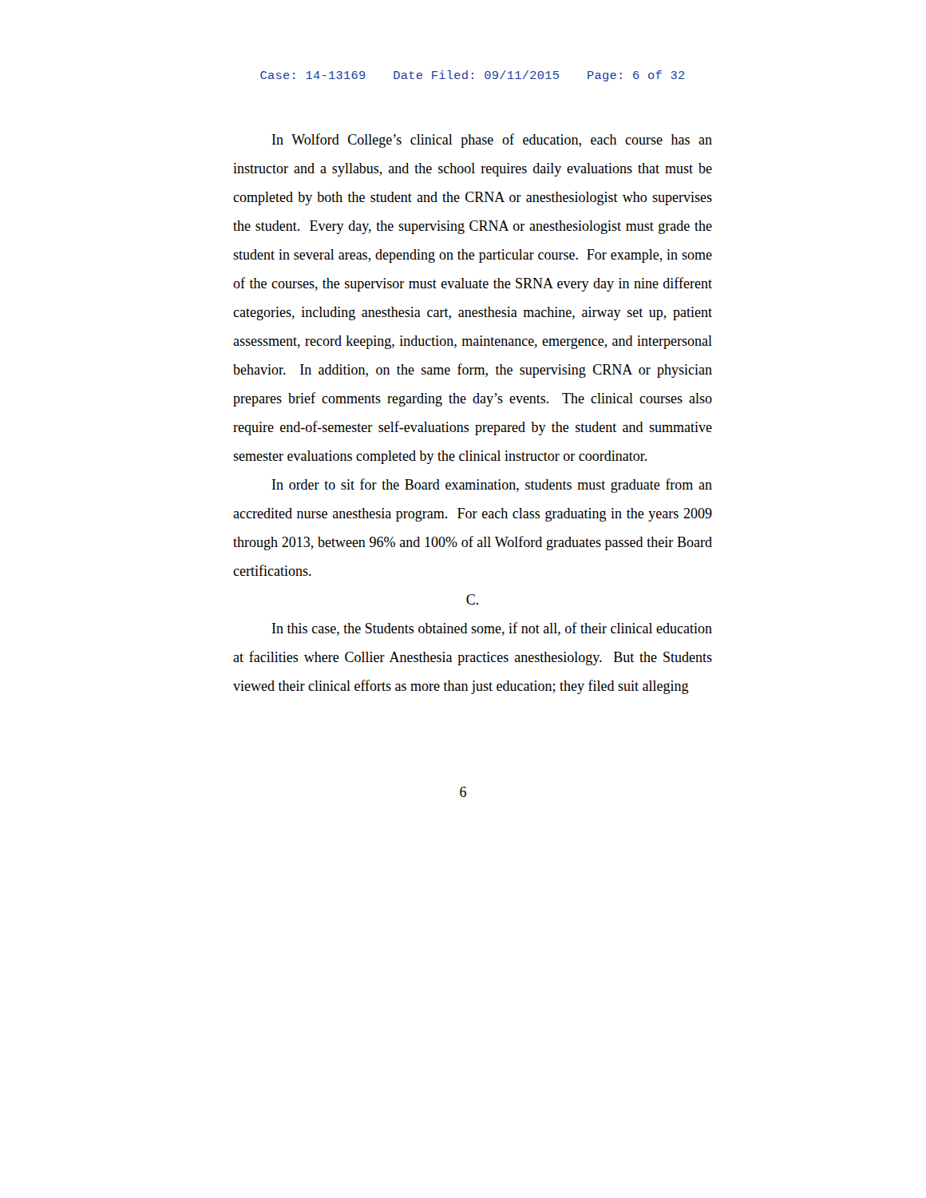Case: 14-13169 Date Filed: 09/11/2015 Page: 6 of 32
In Wolford College’s clinical phase of education, each course has an instructor and a syllabus, and the school requires daily evaluations that must be completed by both the student and the CRNA or anesthesiologist who supervises the student. Every day, the supervising CRNA or anesthesiologist must grade the student in several areas, depending on the particular course. For example, in some of the courses, the supervisor must evaluate the SRNA every day in nine different categories, including anesthesia cart, anesthesia machine, airway set up, patient assessment, record keeping, induction, maintenance, emergence, and interpersonal behavior. In addition, on the same form, the supervising CRNA or physician prepares brief comments regarding the day’s events. The clinical courses also require end-of-semester self-evaluations prepared by the student and summative semester evaluations completed by the clinical instructor or coordinator.
In order to sit for the Board examination, students must graduate from an accredited nurse anesthesia program. For each class graduating in the years 2009 through 2013, between 96% and 100% of all Wolford graduates passed their Board certifications.
C.
In this case, the Students obtained some, if not all, of their clinical education at facilities where Collier Anesthesia practices anesthesiology. But the Students viewed their clinical efforts as more than just education; they filed suit alleging
6